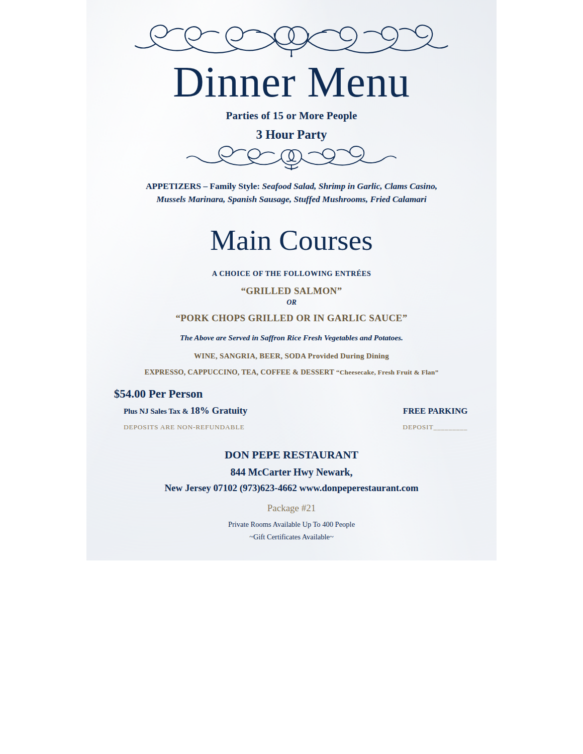Dinner Menu
Parties of 15 or More People
3 Hour Party
APPETIZERS – Family Style: Seafood Salad, Shrimp in Garlic, Clams Casino, Mussels Marinara, Spanish Sausage, Stuffed Mushrooms, Fried Calamari
Main Courses
A CHOICE OF THE FOLLOWING ENTRÉES
“GRILLED SALMON”
OR
“PORK CHOPS GRILLED OR IN GARLIC SAUCE”
The Above are Served in Saffron Rice Fresh Vegetables and Potatoes.
WINE, SANGRIA, BEER, SODA Provided During Dining
EXPRESSO, CAPPUCCINO, TEA, COFFEE & DESSERT “Cheesecake, Fresh Fruit & Flan”
$54.00 Per Person
Plus NJ Sales Tax & 18% Gratuity
DEPOSITS ARE NON-REFUNDABLE
FREE PARKING
DEPOSIT_________
DON PEPE RESTAURANT
844 McCarter Hwy Newark,
New Jersey 07102 (973)623-4662 www.donpeperestaurant.com
Package #21
Private Rooms Available Up To 400 People
~Gift Certificates Available~